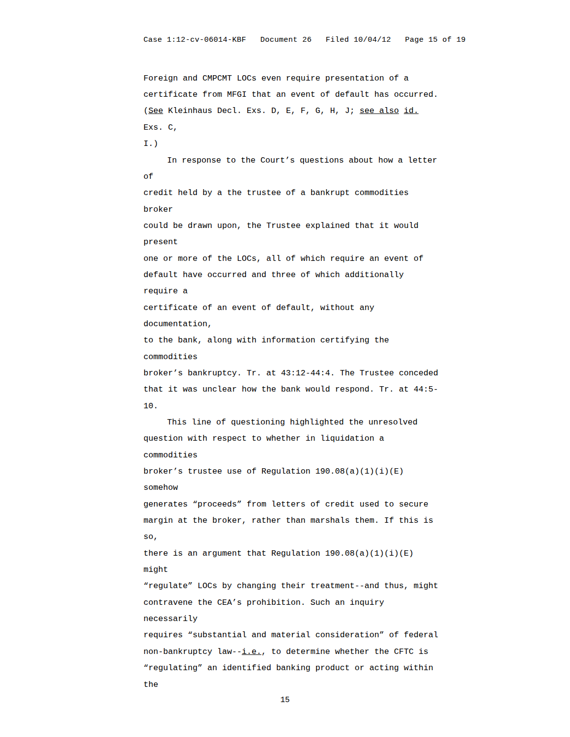Case 1:12-cv-06014-KBF Document 26 Filed 10/04/12 Page 15 of 19
Foreign and CMPCMT LOCs even require presentation of a
certificate from MFGI that an event of default has occurred.
(See Kleinhaus Decl. Exs. D, E, F, G, H, J; see also id. Exs. C,
I.)
In response to the Court’s questions about how a letter of
credit held by a the trustee of a bankrupt commodities broker
could be drawn upon, the Trustee explained that it would present
one or more of the LOCs, all of which require an event of
default have occurred and three of which additionally require a
certificate of an event of default, without any documentation,
to the bank, along with information certifying the commodities
broker’s bankruptcy. Tr. at 43:12-44:4. The Trustee conceded
that it was unclear how the bank would respond. Tr. at 44:5-10.
This line of questioning highlighted the unresolved
question with respect to whether in liquidation a commodities
broker’s trustee use of Regulation 190.08(a)(1)(i)(E) somehow
generates “proceeds” from letters of credit used to secure
margin at the broker, rather than marshals them. If this is so,
there is an argument that Regulation 190.08(a)(1)(i)(E) might
“regulate” LOCs by changing their treatment--and thus, might
contravene the CEA’s prohibition. Such an inquiry necessarily
requires “substantial and material consideration” of federal
non-bankruptcy law--i.e., to determine whether the CFTC is
“regulating” an identified banking product or acting within the
15